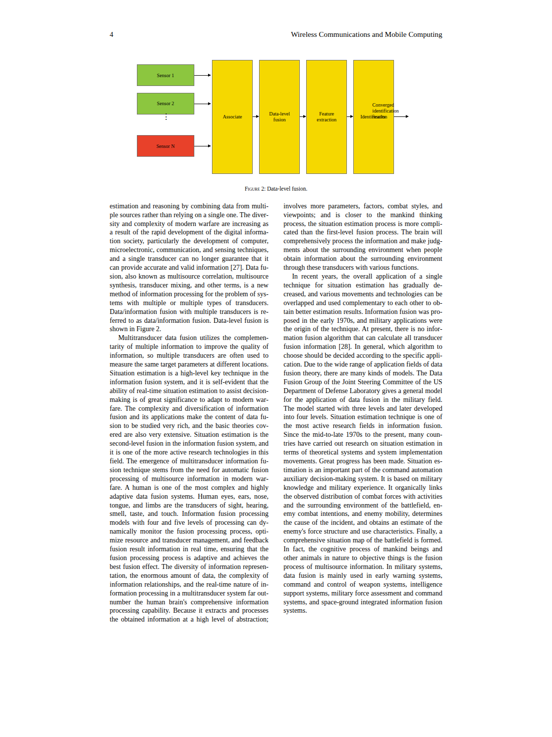4 Wireless Communications and Mobile Computing
Sensor 1
Sensor 2
Sensor N
⋮
Associate
Data-level
fusion
Feature
extraction
Identification
Converged
identification
results
Figure 2: Data-level fusion.
estimation and reasoning by combining data from multiple sources rather than relying on a single one. The diversity and complexity of modern warfare are increasing as a result of the rapid development of the digital information society, particularly the development of computer, microelectronic, communication, and sensing techniques, and a single transducer can no longer guarantee that it can provide accurate and valid information [27]. Data fusion, also known as multisource correlation, multisource synthesis, transducer mixing, and other terms, is a new method of information processing for the problem of systems with multiple or multiple types of transducers. Data/information fusion with multiple transducers is referred to as data/information fusion. Data-level fusion is shown in Figure 2.
Multitransducer data fusion utilizes the complementarity of multiple information to improve the quality of information, so multiple transducers are often used to measure the same target parameters at different locations. Situation estimation is a high-level key technique in the information fusion system, and it is self-evident that the ability of real-time situation estimation to assist decision-making is of great significance to adapt to modern warfare. The complexity and diversification of information fusion and its applications make the content of data fusion to be studied very rich, and the basic theories covered are also very extensive. Situation estimation is the second-level fusion in the information fusion system, and it is one of the more active research technologies in this field. The emergence of multitransducer information fusion technique stems from the need for automatic fusion processing of multisource information in modern warfare. A human is one of the most complex and highly adaptive data fusion systems. Human eyes, ears, nose, tongue, and limbs are the transducers of sight, hearing, smell, taste, and touch. Information fusion processing models with four and five levels of processing can dynamically monitor the fusion processing process, optimize resource and transducer management, and feedback fusion result information in real time, ensuring that the fusion processing process is adaptive and achieves the best fusion effect. The diversity of information representation, the enormous amount of data, the complexity of information relationships, and the real-time nature of information processing in a multitransducer system far outnumber the human brain's comprehensive information processing capability. Because it extracts and processes the obtained information at a high level of abstraction; involves more parameters, factors, combat styles, and viewpoints; and is closer to the mankind thinking process, the situation estimation process is more complicated than the first-level fusion process. The brain will comprehensively process the information and make judgments about the surrounding environment when people obtain information about the surrounding environment through these transducers with various functions.
In recent years, the overall application of a single technique for situation estimation has gradually decreased, and various movements and technologies can be overlapped and used complementary to each other to obtain better estimation results. Information fusion was proposed in the early 1970s, and military applications were the origin of the technique. At present, there is no information fusion algorithm that can calculate all transducer fusion information [28]. In general, which algorithm to choose should be decided according to the specific application. Due to the wide range of application fields of data fusion theory, there are many kinds of models. The Data Fusion Group of the Joint Steering Committee of the US Department of Defense Laboratory gives a general model for the application of data fusion in the military field. The model started with three levels and later developed into four levels. Situation estimation technique is one of the most active research fields in information fusion. Since the mid-to-late 1970s to the present, many countries have carried out research on situation estimation in terms of theoretical systems and system implementation movements. Great progress has been made. Situation estimation is an important part of the command automation auxiliary decision-making system. It is based on military knowledge and military experience. It organically links the observed distribution of combat forces with activities and the surrounding environment of the battlefield, enemy combat intentions, and enemy mobility, determines the cause of the incident, and obtains an estimate of the enemy's force structure and use characteristics. Finally, a comprehensive situation map of the battlefield is formed. In fact, the cognitive process of mankind beings and other animals in nature to objective things is the fusion process of multisource information. In military systems, data fusion is mainly used in early warning systems, command and control of weapon systems, intelligence support systems, military force assessment and command systems, and space-ground integrated information fusion systems.